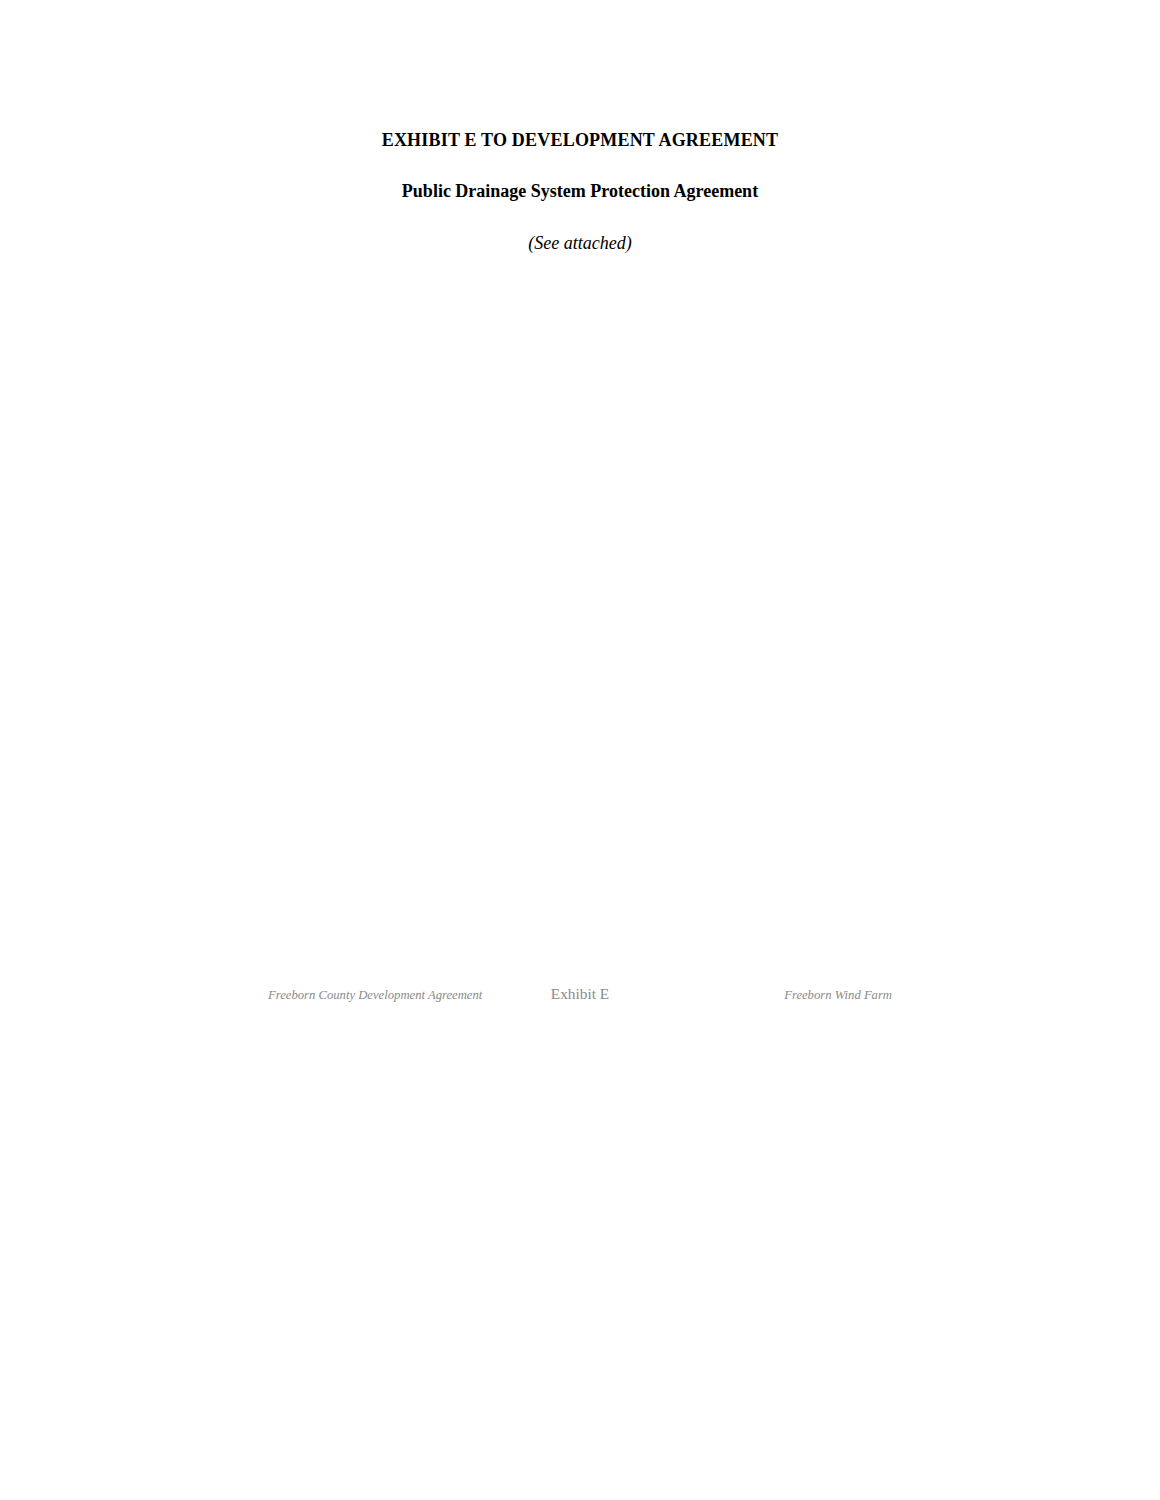EXHIBIT E TO DEVELOPMENT AGREEMENT
Public Drainage System Protection Agreement
(See attached)
Freeborn County Development Agreement
Exhibit E
Freeborn Wind Farm